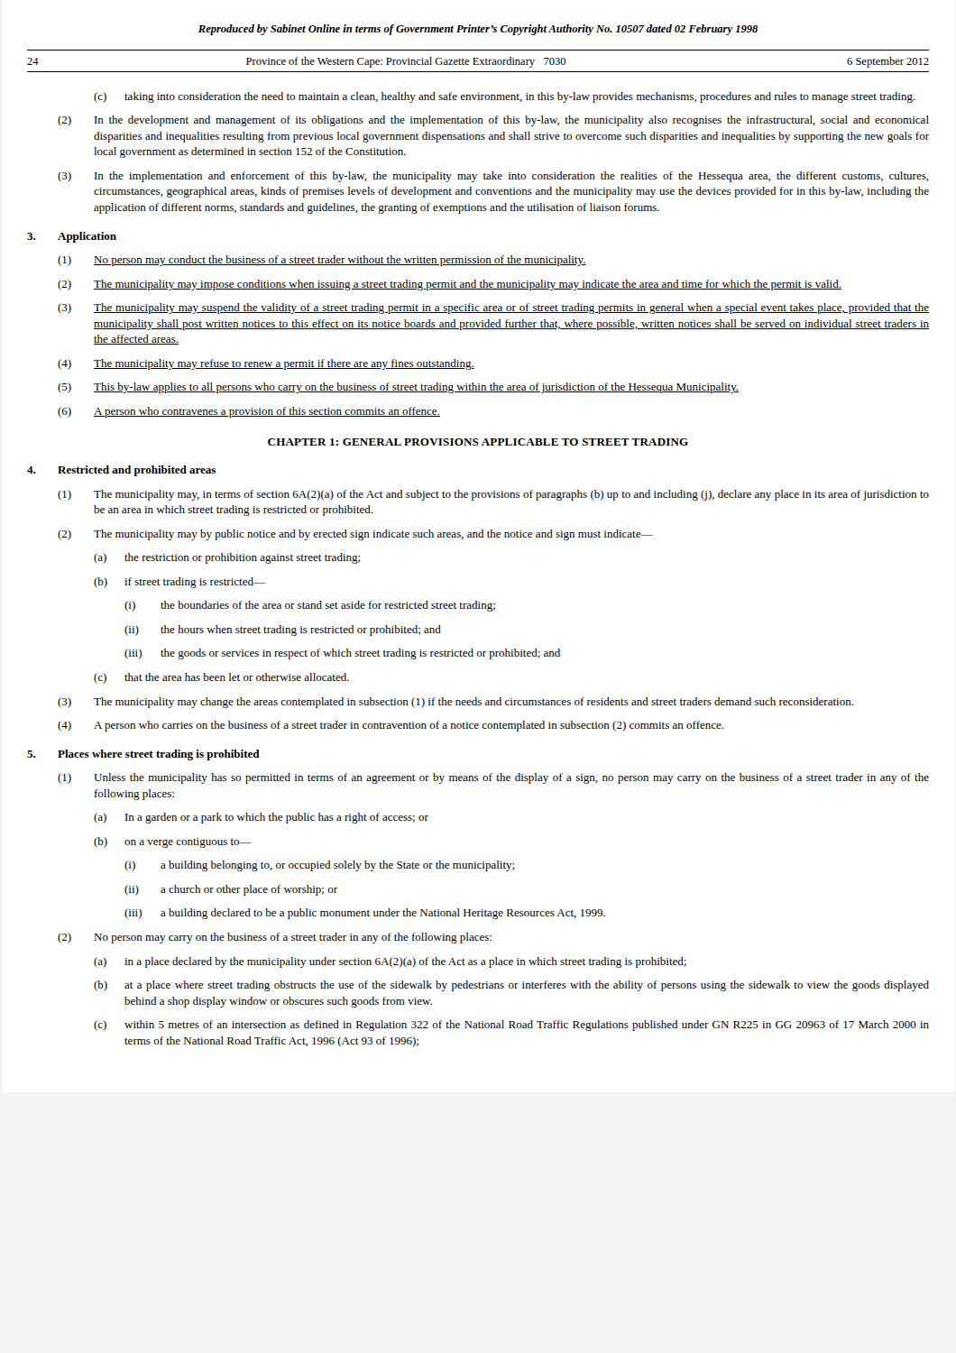Reproduced by Sabinet Online in terms of Government Printer’s Copyright Authority No. 10507 dated 02 February 1998
24
Province of the Western Cape: Provincial Gazette Extraordinary 7030
6 September 2012
(c)
taking into consideration the need to maintain a clean, healthy and safe environment, in this by-law provides mechanisms, procedures and rules to manage street trading.
(2)
In the development and management of its obligations and the implementation of this by-law, the municipality also recognises the infrastructural, social and economical disparities and inequalities resulting from previous local government dispensations and shall strive to overcome such disparities and inequalities by supporting the new goals for local government as determined in section 152 of the Constitution.
(3)
In the implementation and enforcement of this by-law, the municipality may take into consideration the realities of the Hessequa area, the different customs, cultures, circumstances, geographical areas, kinds of premises levels of development and conventions and the municipality may use the devices provided for in this by-law, including the application of different norms, standards and guidelines, the granting of exemptions and the utilisation of liaison forums.
3.
Application
(1)
No person may conduct the business of a street trader without the written permission of the municipality.
(2)
The municipality may impose conditions when issuing a street trading permit and the municipality may indicate the area and time for which the permit is valid.
(3)
The municipality may suspend the validity of a street trading permit in a specific area or of street trading permits in general when a special event takes place, provided that the municipality shall post written notices to this effect on its notice boards and provided further that, where possible, written notices shall be served on individual street traders in the affected areas.
(4)
The municipality may refuse to renew a permit if there are any fines outstanding.
(5)
This by-law applies to all persons who carry on the business of street trading within the area of jurisdiction of the Hessequa Municipality.
(6)
A person who contravenes a provision of this section commits an offence.
CHAPTER 1: GENERAL PROVISIONS APPLICABLE TO STREET TRADING
4.
Restricted and prohibited areas
(1)
The municipality may, in terms of section 6A(2)(a) of the Act and subject to the provisions of paragraphs (b) up to and including (j), declare any place in its area of jurisdiction to be an area in which street trading is restricted or prohibited.
(2)
The municipality may by public notice and by erected sign indicate such areas, and the notice and sign must indicate—
(a)
the restriction or prohibition against street trading;
(b)
if street trading is restricted—
(i)
the boundaries of the area or stand set aside for restricted street trading;
(ii)
the hours when street trading is restricted or prohibited; and
(iii)
the goods or services in respect of which street trading is restricted or prohibited; and
(c)
that the area has been let or otherwise allocated.
(3)
The municipality may change the areas contemplated in subsection (1) if the needs and circumstances of residents and street traders demand such reconsideration.
(4)
A person who carries on the business of a street trader in contravention of a notice contemplated in subsection (2) commits an offence.
5.
Places where street trading is prohibited
(1)
Unless the municipality has so permitted in terms of an agreement or by means of the display of a sign, no person may carry on the business of a street trader in any of the following places:
(a)
In a garden or a park to which the public has a right of access; or
(b)
on a verge contiguous to—
(i)
a building belonging to, or occupied solely by the State or the municipality;
(ii)
a church or other place of worship; or
(iii)
a building declared to be a public monument under the National Heritage Resources Act, 1999.
(2)
No person may carry on the business of a street trader in any of the following places:
(a)
in a place declared by the municipality under section 6A(2)(a) of the Act as a place in which street trading is prohibited;
(b)
at a place where street trading obstructs the use of the sidewalk by pedestrians or interferes with the ability of persons using the sidewalk to view the goods displayed behind a shop display window or obscures such goods from view.
(c)
within 5 metres of an intersection as defined in Regulation 322 of the National Road Traffic Regulations published under GN R225 in GG 20963 of 17 March 2000 in terms of the National Road Traffic Act, 1996 (Act 93 of 1996);